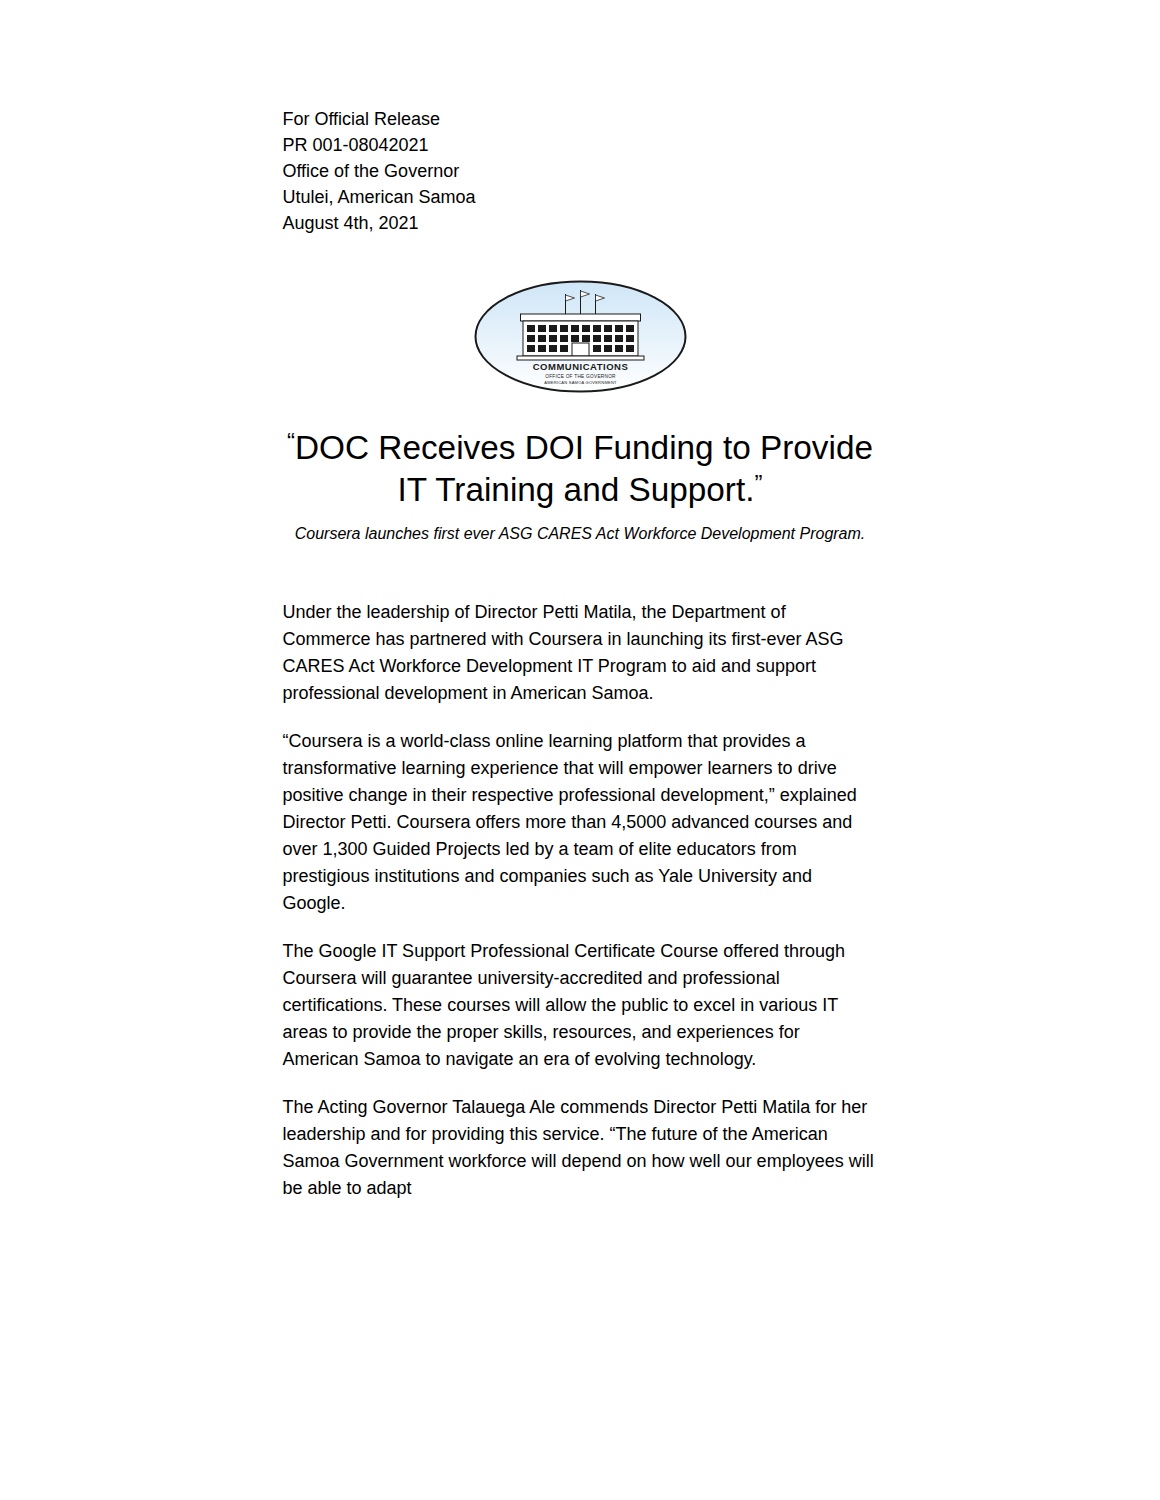For Official Release
PR 001-08042021
Office of the Governor
Utulei, American Samoa
August 4th, 2021
COMMUNICATIONS OFFICE OF THE GOVERNOR AMERICAN SAMOA GOVERNMENT
“DOC Receives DOI Funding to Provide IT Training and Support.”
Coursera launches first ever ASG CARES Act Workforce Development Program.
Under the leadership of Director Petti Matila, the Department of Commerce has partnered with Coursera in launching its first-ever ASG CARES Act Workforce Development IT Program to aid and support professional development in American Samoa.
“Coursera is a world-class online learning platform that provides a transformative learning experience that will empower learners to drive positive change in their respective professional development,” explained Director Petti. Coursera offers more than 4,5000 advanced courses and over 1,300 Guided Projects led by a team of elite educators from prestigious institutions and companies such as Yale University and Google.
The Google IT Support Professional Certificate Course offered through Coursera will guarantee university-accredited and professional certifications. These courses will allow the public to excel in various IT areas to provide the proper skills, resources, and experiences for American Samoa to navigate an era of evolving technology.
The Acting Governor Talauega Ale commends Director Petti Matila for her leadership and for providing this service. “The future of the American Samoa Government workforce will depend on how well our employees will be able to adapt